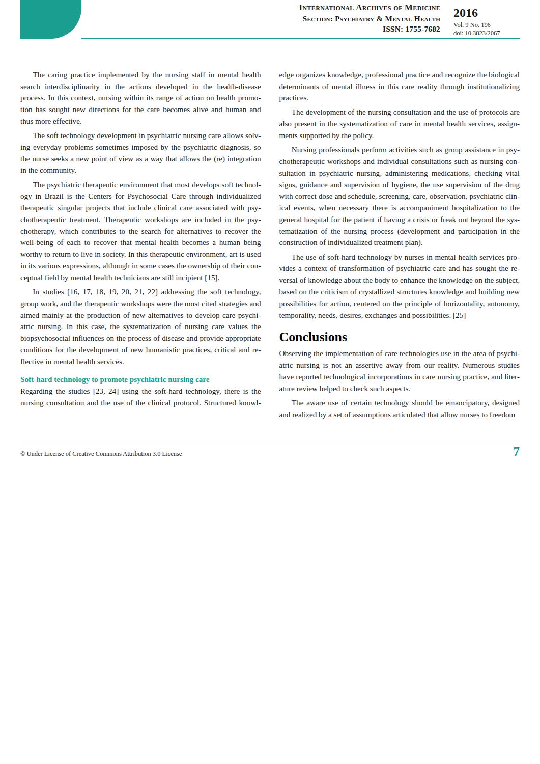International Archives of Medicine
Section: Psychiatry & Mental Health
ISSN: 1755-7682
2016
Vol. 9 No. 196
doi: 10.3823/2067
The caring practice implemented by the nursing staff in mental health search interdisciplinarity in the actions developed in the health-disease process. In this context, nursing within its range of action on health promotion has sought new directions for the care becomes alive and human and thus more effective.
The soft technology development in psychiatric nursing care allows solving everyday problems sometimes imposed by the psychiatric diagnosis, so the nurse seeks a new point of view as a way that allows the (re) integration in the community.
The psychiatric therapeutic environment that most develops soft technology in Brazil is the Centers for Psychosocial Care through individualized therapeutic singular projects that include clinical care associated with psychotherapeutic treatment. Therapeutic workshops are included in the psychotherapy, which contributes to the search for alternatives to recover the well-being of each to recover that mental health becomes a human being worthy to return to live in society. In this therapeutic environment, art is used in its various expressions, although in some cases the ownership of their conceptual field by mental health technicians are still incipient [15].
In studies [16, 17, 18, 19, 20, 21, 22] addressing the soft technology, group work, and the therapeutic workshops were the most cited strategies and aimed mainly at the production of new alternatives to develop care psychiatric nursing. In this case, the systematization of nursing care values the biopsychosocial influences on the process of disease and provide appropriate conditions for the development of new humanistic practices, critical and reflective in mental health services.
Soft-hard technology to promote psychiatric nursing care
Regarding the studies [23, 24] using the soft-hard technology, there is the nursing consultation and the use of the clinical protocol. Structured knowledge organizes knowledge, professional practice and recognize the biological determinants of mental illness in this care reality through institutionalizing practices.
The development of the nursing consultation and the use of protocols are also present in the systematization of care in mental health services, assignments supported by the policy.
Nursing professionals perform activities such as group assistance in psychotherapeutic workshops and individual consultations such as nursing consultation in psychiatric nursing, administering medications, checking vital signs, guidance and supervision of hygiene, the use supervision of the drug with correct dose and schedule, screening, care, observation, psychiatric clinical events, when necessary there is accompaniment hospitalization to the general hospital for the patient if having a crisis or freak out beyond the systematization of the nursing process (development and participation in the construction of individualized treatment plan).
The use of soft-hard technology by nurses in mental health services provides a context of transformation of psychiatric care and has sought the reversal of knowledge about the body to enhance the knowledge on the subject, based on the criticism of crystallized structures knowledge and building new possibilities for action, centered on the principle of horizontality, autonomy, temporality, needs, desires, exchanges and possibilities. [25]
Conclusions
Observing the implementation of care technologies use in the area of psychiatric nursing is not an assertive away from our reality. Numerous studies have reported technological incorporations in care nursing practice, and literature review helped to check such aspects.
The aware use of certain technology should be emancipatory, designed and realized by a set of assumptions articulated that allow nurses to freedom
© Under License of Creative Commons Attribution 3.0 License
7